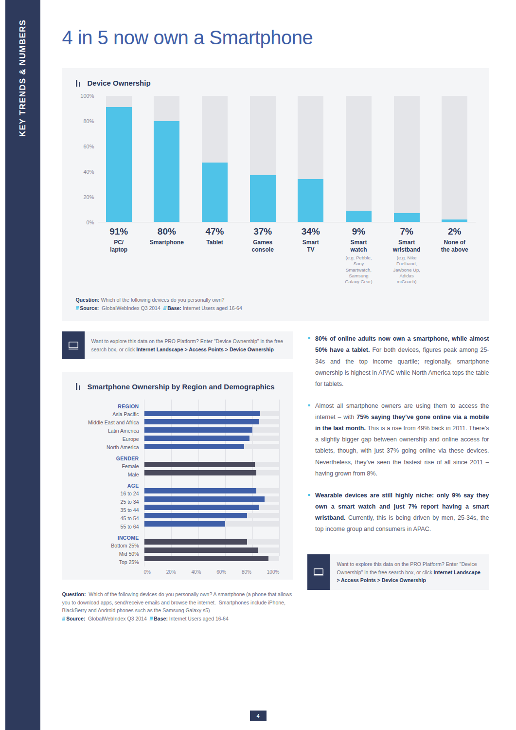KEY TRENDS & NUMBERS
4 in 5 now own a Smartphone
Device Ownership
100%
80%
60%
40%
20%
0%
91% PC/
laptop
80% Smartphone
47% Tablet
37% Games
console
34% Smart
TV
9% Smart
watch (e.g. Pebble,
Sony
Smartwatch,
Samsung
Galaxy Gear)
7% Smart
wristband (e.g. Nike
Fuelband,
Jawbone Up,
Adidas
miCoach)
2% None of
the above
Question: Which of the following devices do you personally own?
/// Source: GlobalWebIndex Q3 2014 /// Base: Internet Users aged 16-64
Want to explore this data on the PRO Platform? Enter "Device Ownership" in the free search box, or click Internet Landscape > Access Points > Device Ownership
Smartphone Ownership by Region and Demographics
REGION
Asia Pacific
Middle East and Africa
Latin America
Europe
North America
GENDER
Female
Male
AGE
16 to 24
25 to 34
35 to 44
45 to 54
55 to 64
INCOME
Bottom 25%
Mid 50%
Top 25%
0% 20% 40% 60% 80% 100%
Question: Which of the following devices do you personally own? A smartphone (a phone that allows you to download apps, send/receive emails and browse the internet. Smartphones include iPhone, BlackBerry and Android phones such as the Samsung Galaxy s5)
/// Source: GlobalWebIndex Q3 2014 /// Base: Internet Users aged 16-64
▪
80% of online adults now own a smartphone, while almost 50% have a tablet. For both devices, figures peak among 25-34s and the top income quartile; regionally, smartphone ownership is highest in APAC while North America tops the table for tablets.
▪
Almost all smartphone owners are using them to access the internet – with 75% saying they’ve gone online via a mobile in the last month. This is a rise from 49% back in 2011. There’s a slightly bigger gap between ownership and online access for tablets, though, with just 37% going online via these devices. Nevertheless, they’ve seen the fastest rise of all since 2011 – having grown from 8%.
▪
Wearable devices are still highly niche: only 9% say they own a smart watch and just 7% report having a smart wristband. Currently, this is being driven by men, 25-34s, the top income group and consumers in APAC.
Want to explore this data on the PRO Platform? Enter "Device Ownership" in the free search box, or click Internet Landscape > Access Points > Device Ownership
4